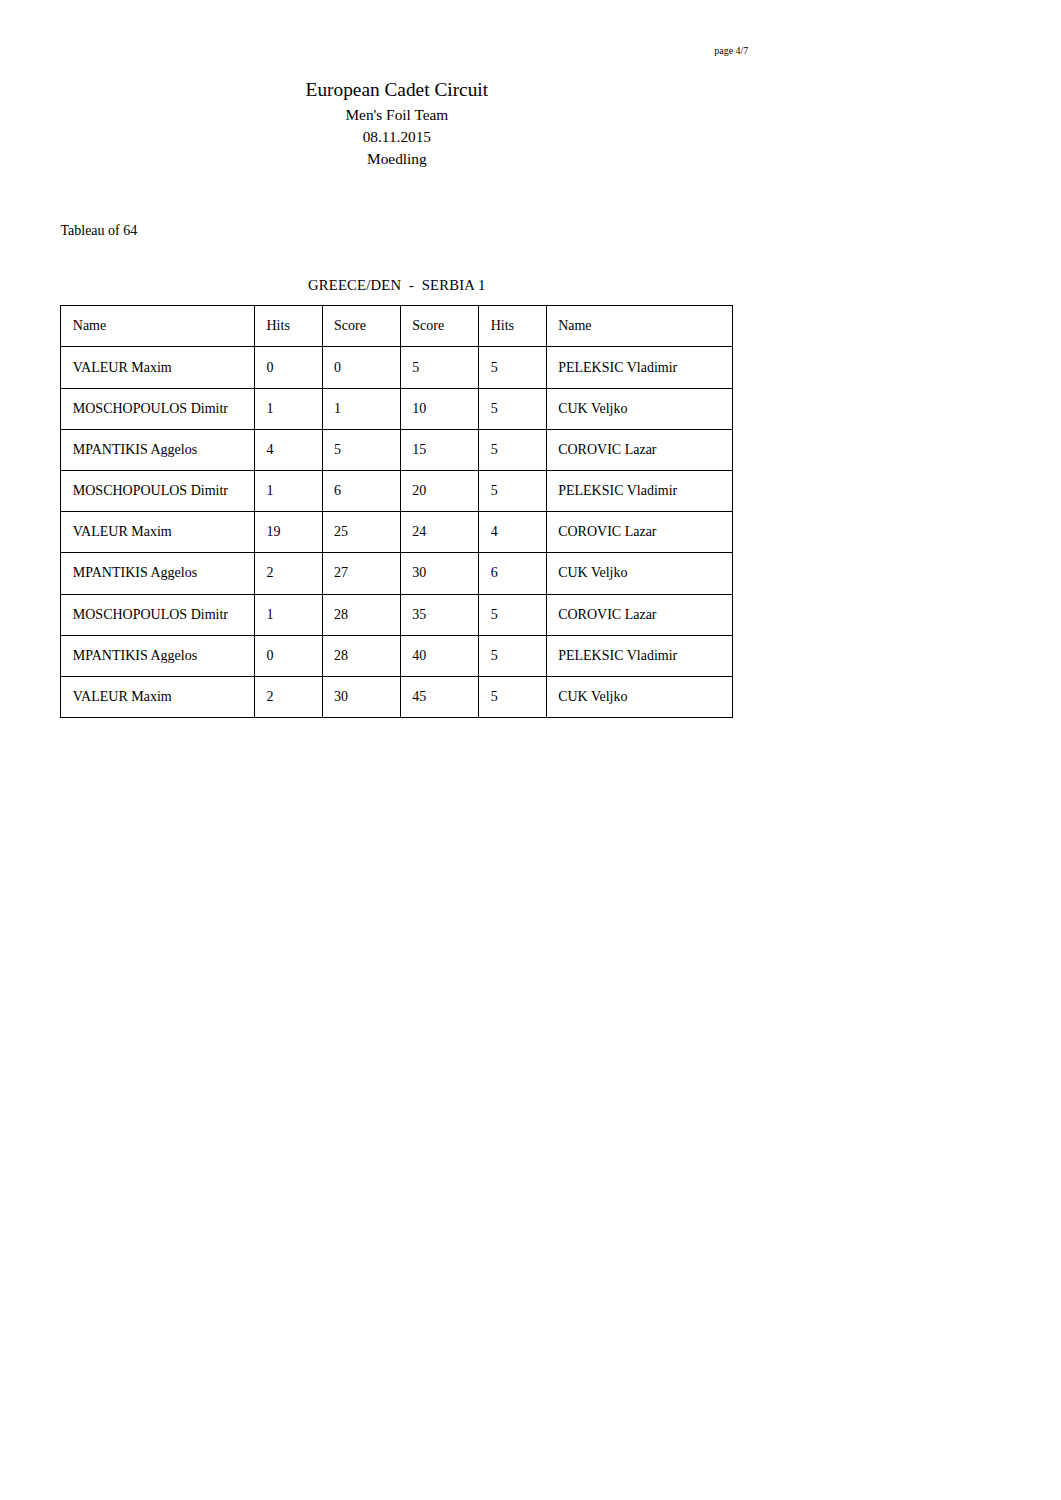page 4/7
European Cadet Circuit
Men's Foil Team
08.11.2015
Moedling
Tableau of 64
GREECE/DEN - SERBIA 1
| Name | Hits | Score | Score | Hits | Name |
| --- | --- | --- | --- | --- | --- |
| VALEUR Maxim | 0 | 0 | 5 | 5 | PELEKSIC Vladimir |
| MOSCHOPOULOS Dimitr | 1 | 1 | 10 | 5 | CUK Veljko |
| MPANTIKIS Aggelos | 4 | 5 | 15 | 5 | COROVIC Lazar |
| MOSCHOPOULOS Dimitr | 1 | 6 | 20 | 5 | PELEKSIC Vladimir |
| VALEUR Maxim | 19 | 25 | 24 | 4 | COROVIC Lazar |
| MPANTIKIS Aggelos | 2 | 27 | 30 | 6 | CUK Veljko |
| MOSCHOPOULOS Dimitr | 1 | 28 | 35 | 5 | COROVIC Lazar |
| MPANTIKIS Aggelos | 0 | 28 | 40 | 5 | PELEKSIC Vladimir |
| VALEUR Maxim | 2 | 30 | 45 | 5 | CUK Veljko |